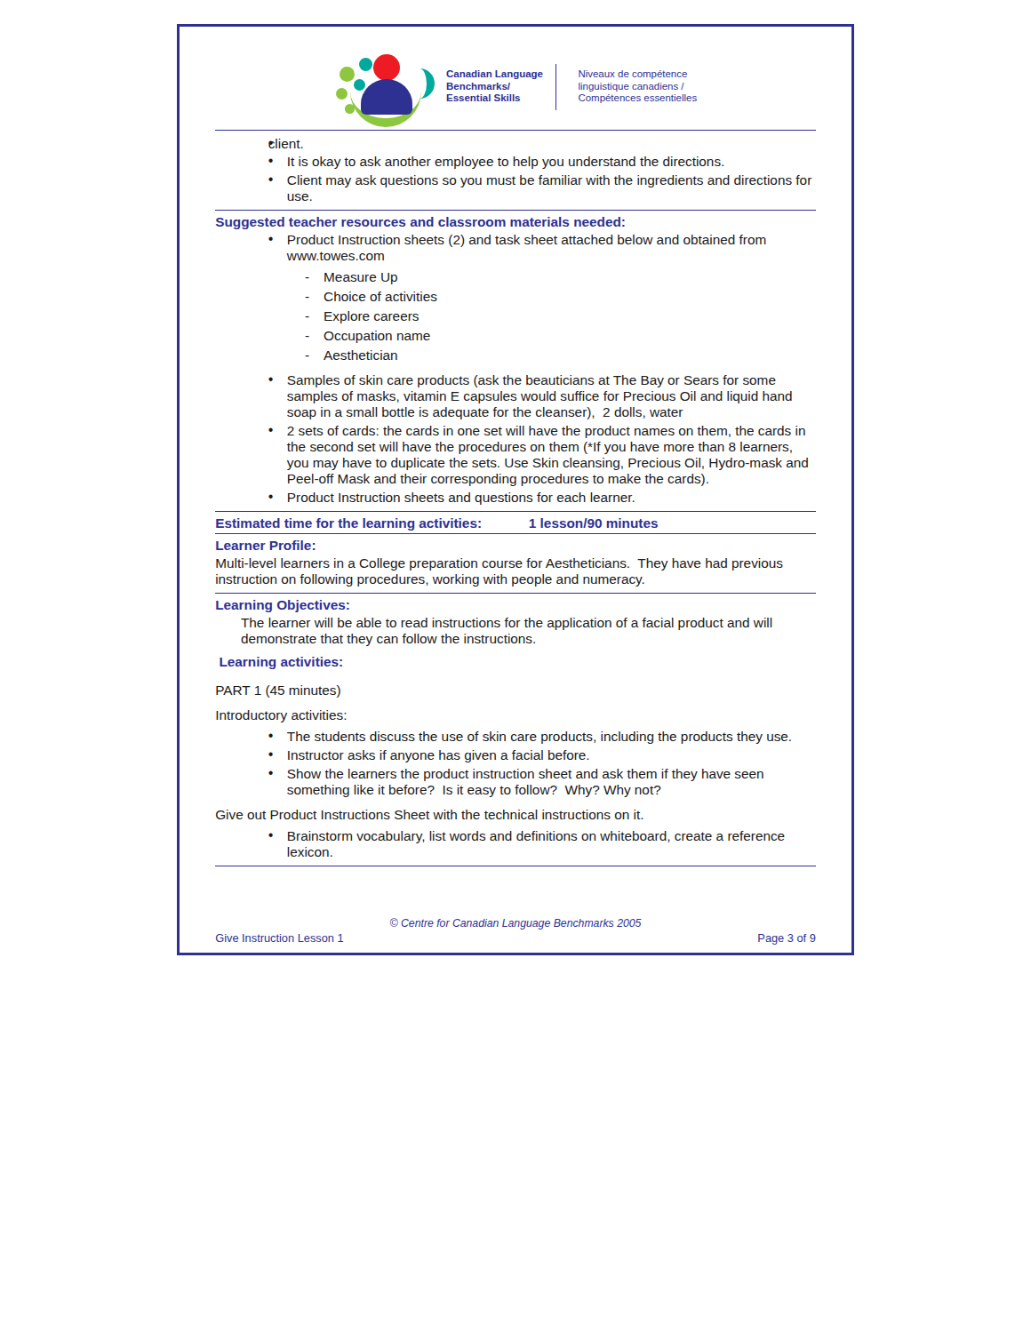Canadian Language
Benchmarks/
Essential Skills
Niveaux de compétence
linguistique canadiens /
Compétences essentielles
.
client.
It is okay to ask another employee to help you understand the directions.
Client may ask questions so you must be familiar with the ingredients and directions for use.
Suggested teacher resources and classroom materials needed:
Product Instruction sheets (2) and task sheet attached below and obtained from www.towes.com
Measure Up
Choice of activities
Explore careers
Occupation name
Aesthetician
Samples of skin care products (ask the beauticians at The Bay or Sears for some samples of masks, vitamin E capsules would suffice for Precious Oil and liquid hand soap in a small bottle is adequate for the cleanser), 2 dolls, water
2 sets of cards: the cards in one set will have the product names on them, the cards in the second set will have the procedures on them (*If you have more than 8 learners, you may have to duplicate the sets. Use Skin cleansing, Precious Oil, Hydro-mask and Peel-off Mask and their corresponding procedures to make the cards).
Product Instruction sheets and questions for each learner.
Estimated time for the learning activities: 1 lesson/90 minutes
Learner Profile:
Multi-level learners in a College preparation course for Aestheticians. They have had previous instruction on following procedures, working with people and numeracy.
Learning Objectives:
The learner will be able to read instructions for the application of a facial product and will demonstrate that they can follow the instructions.
Learning activities:
PART 1 (45 minutes)
Introductory activities:
The students discuss the use of skin care products, including the products they use.
Instructor asks if anyone has given a facial before.
Show the learners the product instruction sheet and ask them if they have seen something like it before? Is it easy to follow? Why? Why not?
Give out Product Instructions Sheet with the technical instructions on it.
Brainstorm vocabulary, list words and definitions on whiteboard, create a reference lexicon.
© Centre for Canadian Language Benchmarks 2005
Give Instruction Lesson 1 Page 3 of 9